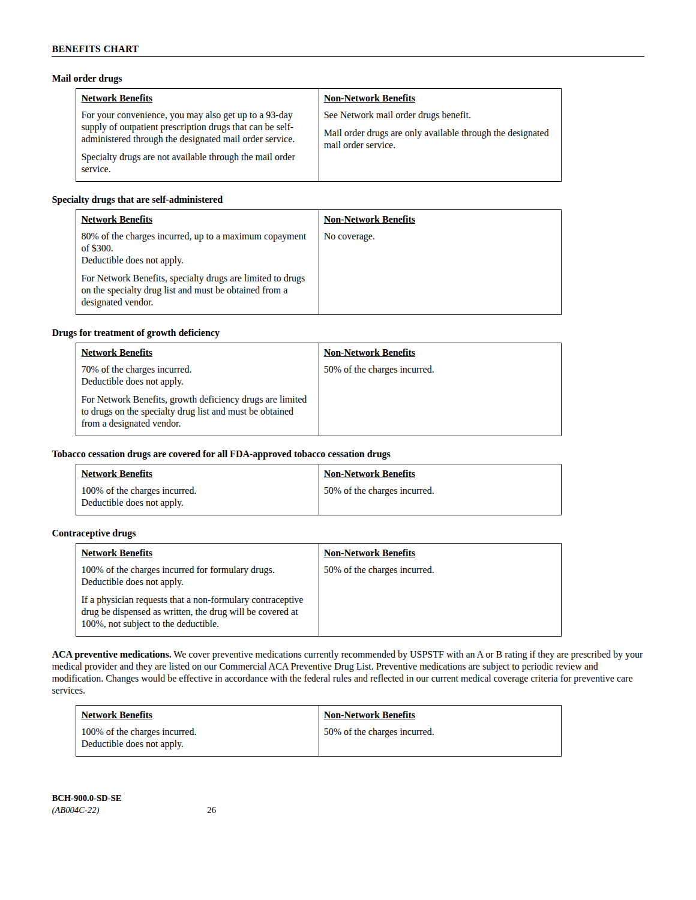BENEFITS CHART
Mail order drugs
| Network Benefits For your convenience, you may also get up to a 93-day supply of outpatient prescription drugs that can be self-administered through the designated mail order service. Specialty drugs are not available through the mail order service. | Non-Network Benefits See Network mail order drugs benefit. Mail order drugs are only available through the designated mail order service. |
Specialty drugs that are self-administered
| Network Benefits 80% of the charges incurred, up to a maximum copayment of $300. Deductible does not apply. For Network Benefits, specialty drugs are limited to drugs on the specialty drug list and must be obtained from a designated vendor. | Non-Network Benefits No coverage. |
Drugs for treatment of growth deficiency
| Network Benefits 70% of the charges incurred. Deductible does not apply. For Network Benefits, growth deficiency drugs are limited to drugs on the specialty drug list and must be obtained from a designated vendor. | Non-Network Benefits 50% of the charges incurred. |
Tobacco cessation drugs are covered for all FDA-approved tobacco cessation drugs
| Network Benefits 100% of the charges incurred. Deductible does not apply. | Non-Network Benefits 50% of the charges incurred. |
Contraceptive drugs
| Network Benefits 100% of the charges incurred for formulary drugs. Deductible does not apply. If a physician requests that a non-formulary contraceptive drug be dispensed as written, the drug will be covered at 100%, not subject to the deductible. | Non-Network Benefits 50% of the charges incurred. |
ACA preventive medications. We cover preventive medications currently recommended by USPSTF with an A or B rating if they are prescribed by your medical provider and they are listed on our Commercial ACA Preventive Drug List. Preventive medications are subject to periodic review and modification. Changes would be effective in accordance with the federal rules and reflected in our current medical coverage criteria for preventive care services.
| Network Benefits 100% of the charges incurred. Deductible does not apply. | Non-Network Benefits 50% of the charges incurred. |
BCH-900.0-SD-SE
(AB004C-22) 26